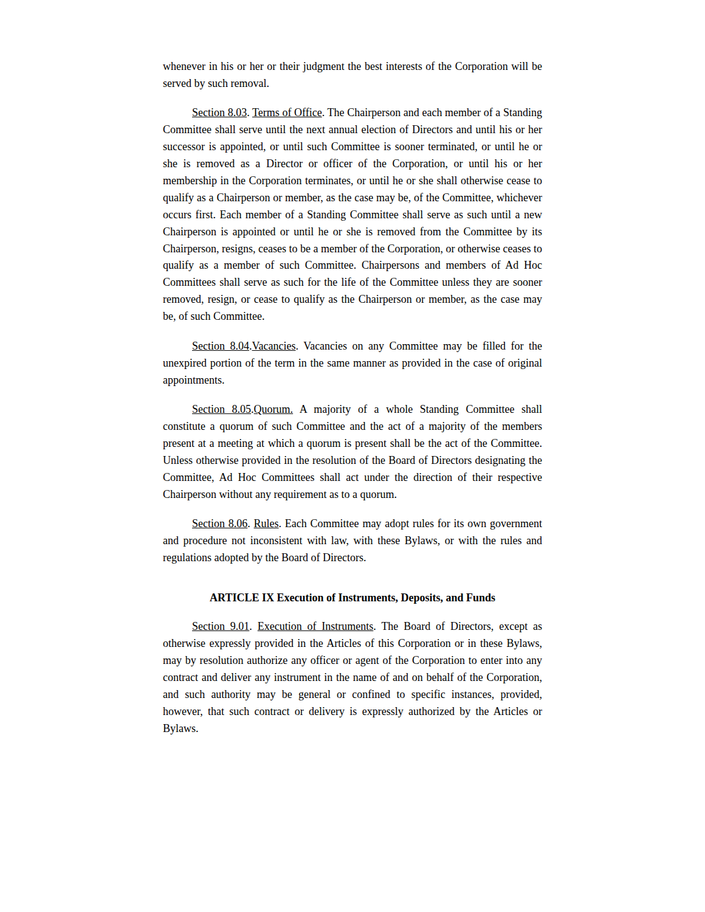whenever in his or her or their judgment the best interests of the Corporation will be served by such removal.
Section 8.03. Terms of Office. The Chairperson and each member of a Standing Committee shall serve until the next annual election of Directors and until his or her successor is appointed, or until such Committee is sooner terminated, or until he or she is removed as a Director or officer of the Corporation, or until his or her membership in the Corporation terminates, or until he or she shall otherwise cease to qualify as a Chairperson or member, as the case may be, of the Committee, whichever occurs first. Each member of a Standing Committee shall serve as such until a new Chairperson is appointed or until he or she is removed from the Committee by its Chairperson, resigns, ceases to be a member of the Corporation, or otherwise ceases to qualify as a member of such Committee. Chairpersons and members of Ad Hoc Committees shall serve as such for the life of the Committee unless they are sooner removed, resign, or cease to qualify as the Chairperson or member, as the case may be, of such Committee.
Section 8.04.Vacancies. Vacancies on any Committee may be filled for the unexpired portion of the term in the same manner as provided in the case of original appointments.
Section 8.05.Quorum. A majority of a whole Standing Committee shall constitute a quorum of such Committee and the act of a majority of the members present at a meeting at which a quorum is present shall be the act of the Committee. Unless otherwise provided in the resolution of the Board of Directors designating the Committee, Ad Hoc Committees shall act under the direction of their respective Chairperson without any requirement as to a quorum.
Section 8.06. Rules. Each Committee may adopt rules for its own government and procedure not inconsistent with law, with these Bylaws, or with the rules and regulations adopted by the Board of Directors.
ARTICLE IX Execution of Instruments, Deposits, and Funds
Section 9.01. Execution of Instruments. The Board of Directors, except as otherwise expressly provided in the Articles of this Corporation or in these Bylaws, may by resolution authorize any officer or agent of the Corporation to enter into any contract and deliver any instrument in the name of and on behalf of the Corporation, and such authority may be general or confined to specific instances, provided, however, that such contract or delivery is expressly authorized by the Articles or Bylaws.